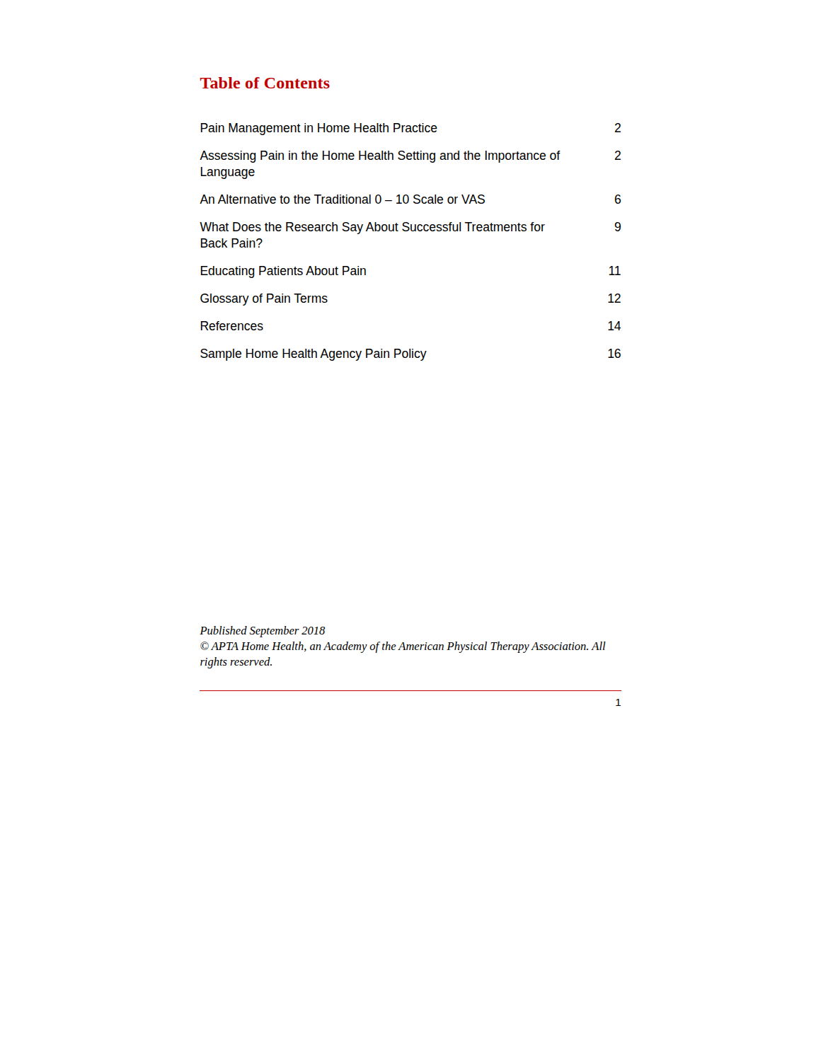Table of Contents
| Pain Management in Home Health Practice | 2 |
| Assessing Pain in the Home Health Setting and the Importance of Language | 2 |
| An Alternative to the Traditional 0 – 10 Scale or VAS | 6 |
| What Does the Research Say About Successful Treatments for Back Pain? | 9 |
| Educating Patients About Pain | 11 |
| Glossary of Pain Terms | 12 |
| References | 14 |
| Sample Home Health Agency Pain Policy | 16 |
Published September 2018
© APTA Home Health, an Academy of the American Physical Therapy Association. All rights reserved.
1